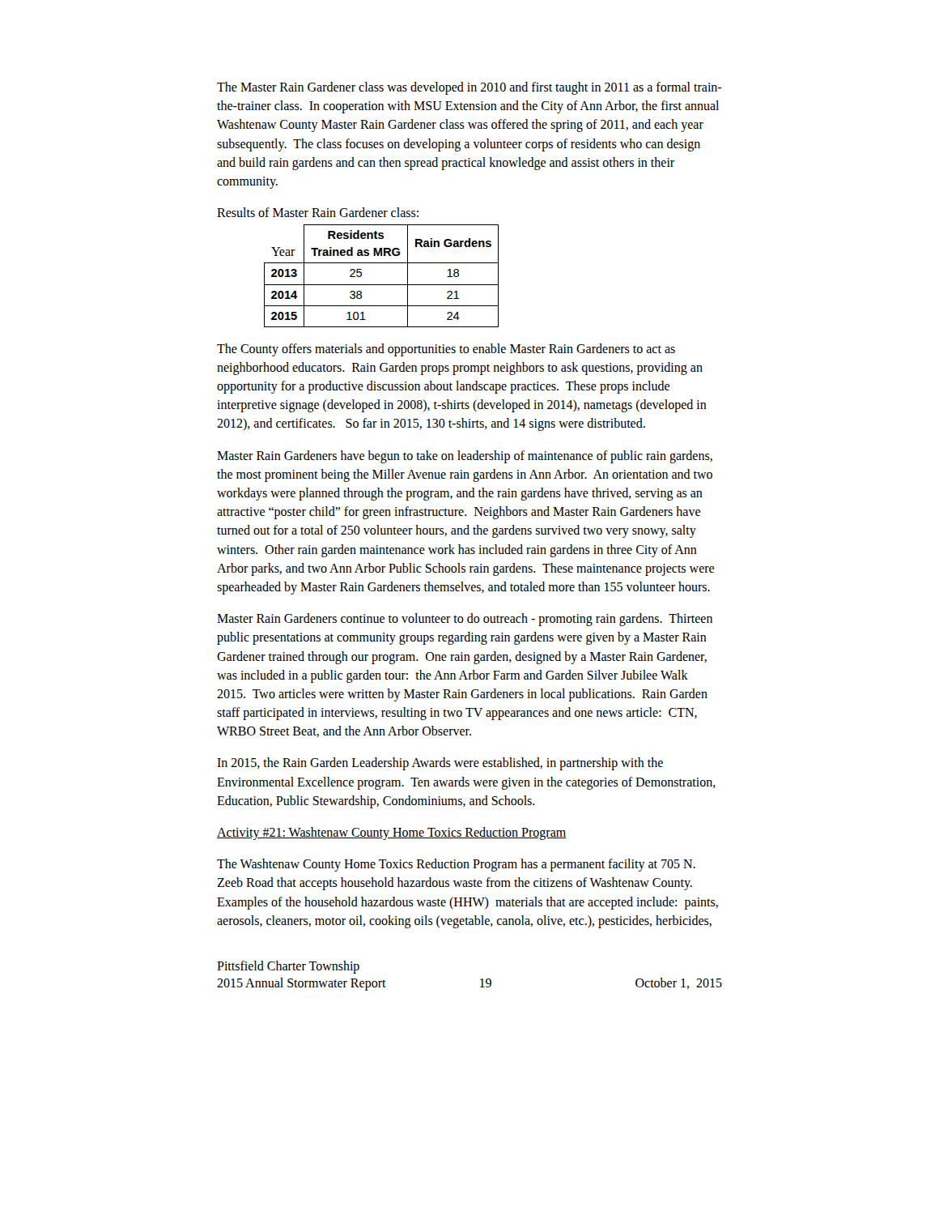The Master Rain Gardener class was developed in 2010 and first taught in 2011 as a formal train-the-trainer class. In cooperation with MSU Extension and the City of Ann Arbor, the first annual Washtenaw County Master Rain Gardener class was offered the spring of 2011, and each year subsequently. The class focuses on developing a volunteer corps of residents who can design and build rain gardens and can then spread practical knowledge and assist others in their community.
Results of Master Rain Gardener class:
| Year | Residents Trained as MRG | Rain Gardens |
| --- | --- | --- |
| 2013 | 25 | 18 |
| 2014 | 38 | 21 |
| 2015 | 101 | 24 |
The County offers materials and opportunities to enable Master Rain Gardeners to act as neighborhood educators. Rain Garden props prompt neighbors to ask questions, providing an opportunity for a productive discussion about landscape practices. These props include interpretive signage (developed in 2008), t-shirts (developed in 2014), nametags (developed in 2012), and certificates. So far in 2015, 130 t-shirts, and 14 signs were distributed.
Master Rain Gardeners have begun to take on leadership of maintenance of public rain gardens, the most prominent being the Miller Avenue rain gardens in Ann Arbor. An orientation and two workdays were planned through the program, and the rain gardens have thrived, serving as an attractive “poster child” for green infrastructure. Neighbors and Master Rain Gardeners have turned out for a total of 250 volunteer hours, and the gardens survived two very snowy, salty winters. Other rain garden maintenance work has included rain gardens in three City of Ann Arbor parks, and two Ann Arbor Public Schools rain gardens. These maintenance projects were spearheaded by Master Rain Gardeners themselves, and totaled more than 155 volunteer hours.
Master Rain Gardeners continue to volunteer to do outreach - promoting rain gardens. Thirteen public presentations at community groups regarding rain gardens were given by a Master Rain Gardener trained through our program. One rain garden, designed by a Master Rain Gardener, was included in a public garden tour: the Ann Arbor Farm and Garden Silver Jubilee Walk 2015. Two articles were written by Master Rain Gardeners in local publications. Rain Garden staff participated in interviews, resulting in two TV appearances and one news article: CTN, WRBO Street Beat, and the Ann Arbor Observer.
In 2015, the Rain Garden Leadership Awards were established, in partnership with the Environmental Excellence program. Ten awards were given in the categories of Demonstration, Education, Public Stewardship, Condominiums, and Schools.
Activity #21: Washtenaw County Home Toxics Reduction Program
The Washtenaw County Home Toxics Reduction Program has a permanent facility at 705 N. Zeeb Road that accepts household hazardous waste from the citizens of Washtenaw County. Examples of the household hazardous waste (HHW) materials that are accepted include: paints, aerosols, cleaners, motor oil, cooking oils (vegetable, canola, olive, etc.), pesticides, herbicides,
Pittsfield Charter Township
2015 Annual Stormwater Report 19 October 1, 2015